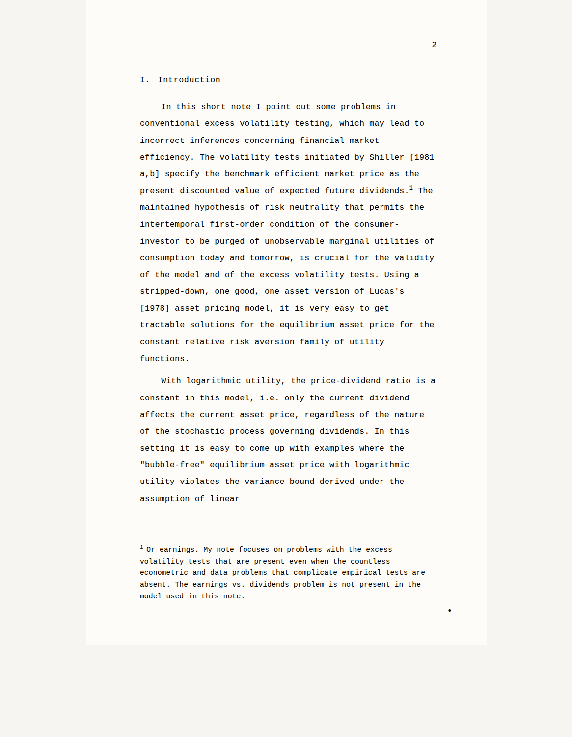2
I. Introduction
In this short note I point out some problems in conventional excess volatility testing, which may lead to incorrect inferences concerning financial market efficiency. The volatility tests initiated by Shiller [1981 a,b] specify the benchmark efficient market price as the present discounted value of expected future dividends.1 The maintained hypothesis of risk neutrality that permits the intertemporal first-order condition of the consumer-investor to be purged of unobservable marginal utilities of consumption today and tomorrow, is crucial for the validity of the model and of the excess volatility tests. Using a stripped-down, one good, one asset version of Lucas's [1978] asset pricing model, it is very easy to get tractable solutions for the equilibrium asset price for the constant relative risk aversion family of utility functions.
With logarithmic utility, the price-dividend ratio is a constant in this model, i.e. only the current dividend affects the current asset price, regardless of the nature of the stochastic process governing dividends. In this setting it is easy to come up with examples where the "bubble-free" equilibrium asset price with logarithmic utility violates the variance bound derived under the assumption of linear
1 Or earnings. My note focuses on problems with the excess volatility tests that are present even when the countless econometric and data problems that complicate empirical tests are absent. The earnings vs. dividends problem is not present in the model used in this note.
•